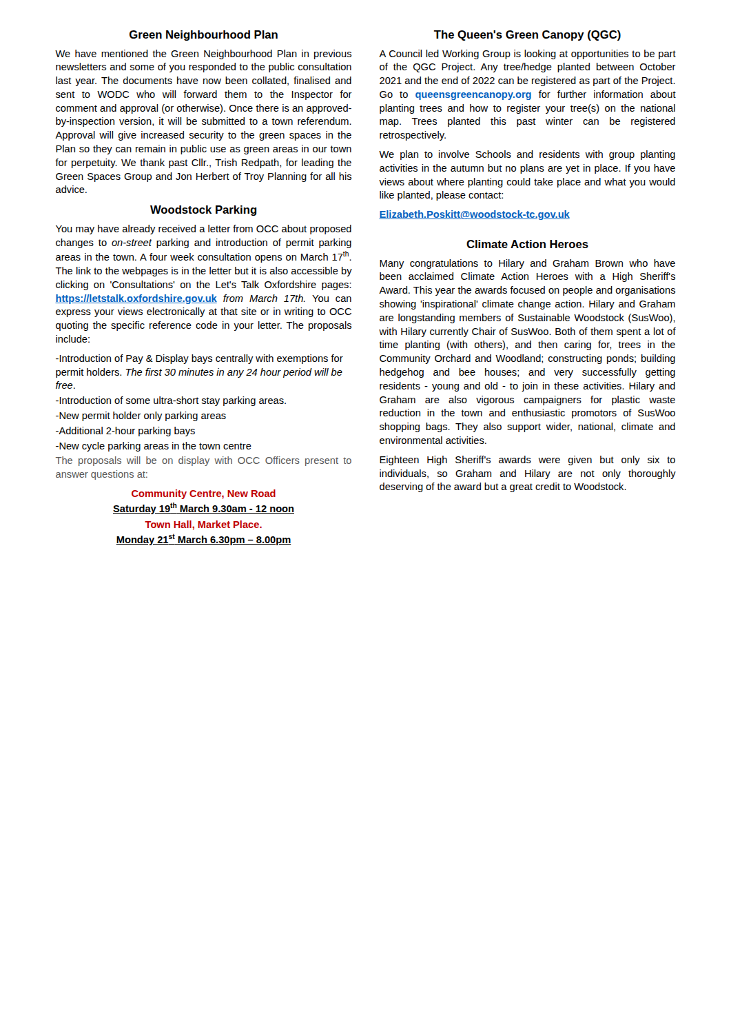Green Neighbourhood Plan
We have mentioned the Green Neighbourhood Plan in previous newsletters and some of you responded to the public consultation last year. The documents have now been collated, finalised and sent to WODC who will forward them to the Inspector for comment and approval (or otherwise). Once there is an approved-by-inspection version, it will be submitted to a town referendum. Approval will give increased security to the green spaces in the Plan so they can remain in public use as green areas in our town for perpetuity. We thank past Cllr., Trish Redpath, for leading the Green Spaces Group and Jon Herbert of Troy Planning for all his advice.
Woodstock Parking
You may have already received a letter from OCC about proposed changes to on-street parking and introduction of permit parking areas in the town. A four week consultation opens on March 17th. The link to the webpages is in the letter but it is also accessible by clicking on 'Consultations' on the Let's Talk Oxfordshire pages: https://letstalk.oxfordshire.gov.uk from March 17th. You can express your views electronically at that site or in writing to OCC quoting the specific reference code in your letter. The proposals include:
-Introduction of Pay & Display bays centrally with exemptions for permit holders. The first 30 minutes in any 24 hour period will be free.
-Introduction of some ultra-short stay parking areas.
-New permit holder only parking areas
-Additional 2-hour parking bays
-New cycle parking areas in the town centre
The proposals will be on display with OCC Officers present to answer questions at:
Community Centre, New Road
Saturday 19th March 9.30am - 12 noon
Town Hall, Market Place.
Monday 21st March 6.30pm – 8.00pm
The Queen's Green Canopy (QGC)
A Council led Working Group is looking at opportunities to be part of the QGC Project. Any tree/hedge planted between October 2021 and the end of 2022 can be registered as part of the Project. Go to queensgreencanopy.org for further information about planting trees and how to register your tree(s) on the national map. Trees planted this past winter can be registered retrospectively.
We plan to involve Schools and residents with group planting activities in the autumn but no plans are yet in place. If you have views about where planting could take place and what you would like planted, please contact:
Elizabeth.Poskitt@woodstock-tc.gov.uk
Climate Action Heroes
Many congratulations to Hilary and Graham Brown who have been acclaimed Climate Action Heroes with a High Sheriff's Award. This year the awards focused on people and organisations showing 'inspirational' climate change action. Hilary and Graham are longstanding members of Sustainable Woodstock (SusWoo), with Hilary currently Chair of SusWoo. Both of them spent a lot of time planting (with others), and then caring for, trees in the Community Orchard and Woodland; constructing ponds; building hedgehog and bee houses; and very successfully getting residents - young and old - to join in these activities. Hilary and Graham are also vigorous campaigners for plastic waste reduction in the town and enthusiastic promotors of SusWoo shopping bags. They also support wider, national, climate and environmental activities.
Eighteen High Sheriff's awards were given but only six to individuals, so Graham and Hilary are not only thoroughly deserving of the award but a great credit to Woodstock.